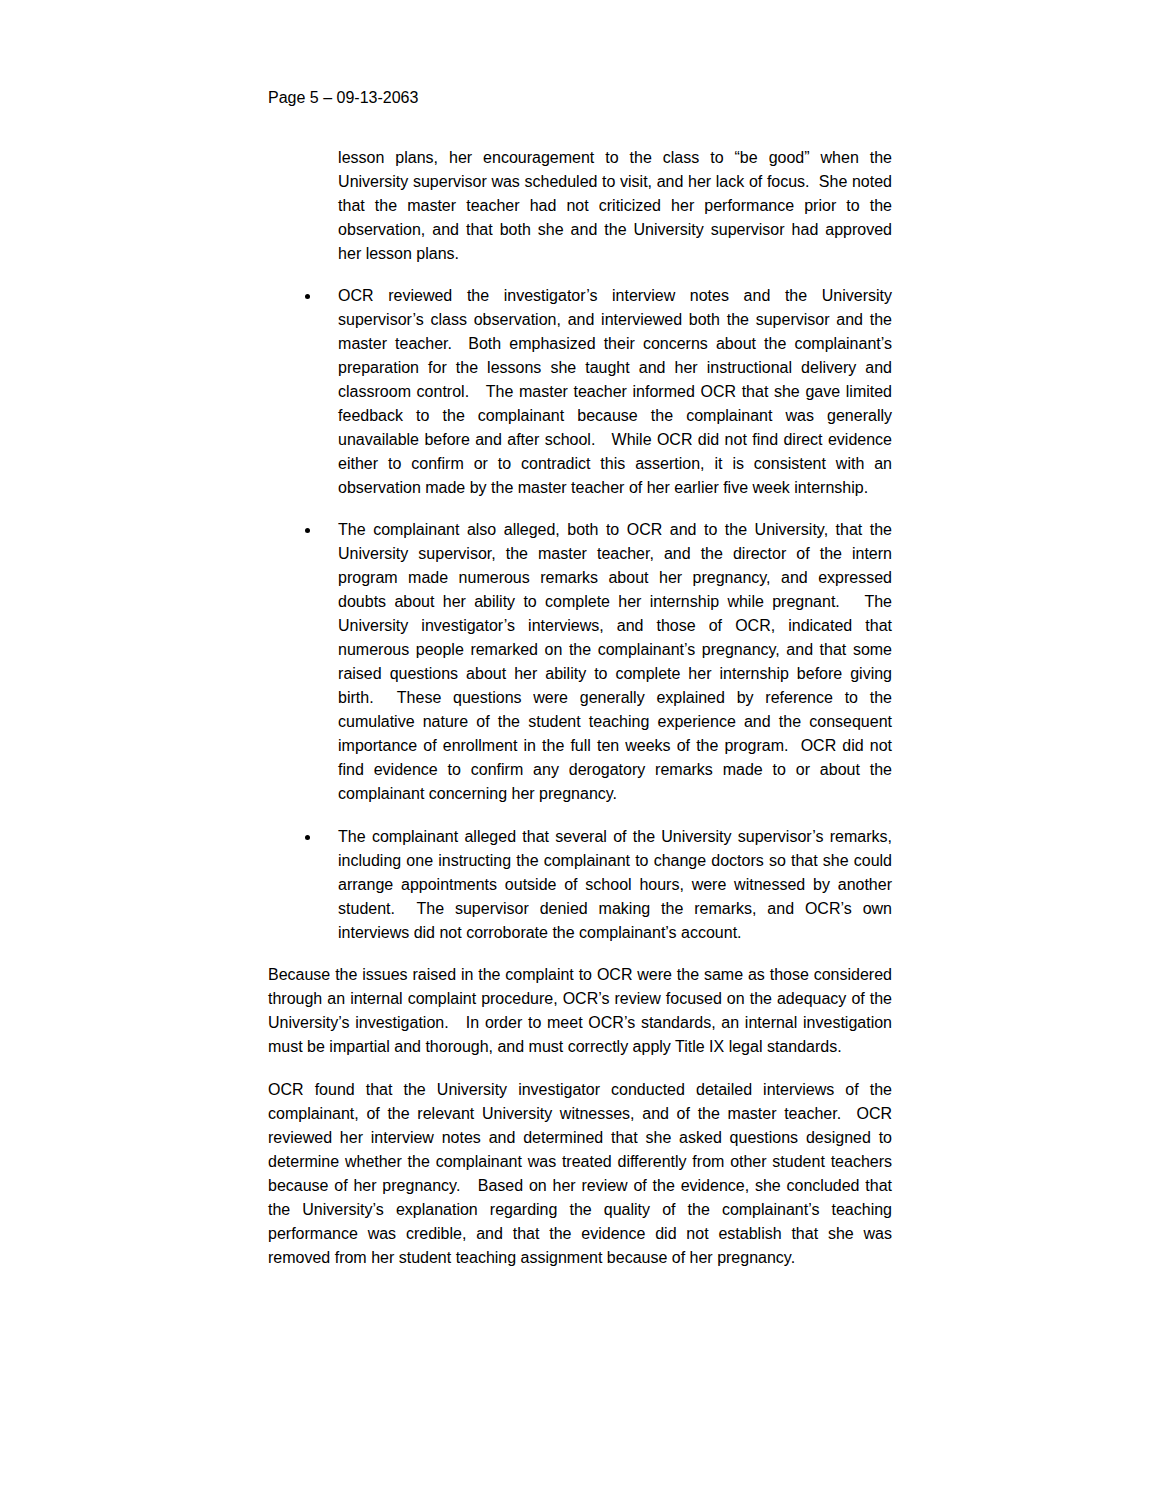Page 5 – 09-13-2063
lesson plans, her encouragement to the class to “be good” when the University supervisor was scheduled to visit, and her lack of focus. She noted that the master teacher had not criticized her performance prior to the observation, and that both she and the University supervisor had approved her lesson plans.
OCR reviewed the investigator’s interview notes and the University supervisor’s class observation, and interviewed both the supervisor and the master teacher. Both emphasized their concerns about the complainant’s preparation for the lessons she taught and her instructional delivery and classroom control. The master teacher informed OCR that she gave limited feedback to the complainant because the complainant was generally unavailable before and after school. While OCR did not find direct evidence either to confirm or to contradict this assertion, it is consistent with an observation made by the master teacher of her earlier five week internship.
The complainant also alleged, both to OCR and to the University, that the University supervisor, the master teacher, and the director of the intern program made numerous remarks about her pregnancy, and expressed doubts about her ability to complete her internship while pregnant. The University investigator’s interviews, and those of OCR, indicated that numerous people remarked on the complainant’s pregnancy, and that some raised questions about her ability to complete her internship before giving birth. These questions were generally explained by reference to the cumulative nature of the student teaching experience and the consequent importance of enrollment in the full ten weeks of the program. OCR did not find evidence to confirm any derogatory remarks made to or about the complainant concerning her pregnancy.
The complainant alleged that several of the University supervisor’s remarks, including one instructing the complainant to change doctors so that she could arrange appointments outside of school hours, were witnessed by another student. The supervisor denied making the remarks, and OCR’s own interviews did not corroborate the complainant’s account.
Because the issues raised in the complaint to OCR were the same as those considered through an internal complaint procedure, OCR’s review focused on the adequacy of the University’s investigation. In order to meet OCR’s standards, an internal investigation must be impartial and thorough, and must correctly apply Title IX legal standards.
OCR found that the University investigator conducted detailed interviews of the complainant, of the relevant University witnesses, and of the master teacher. OCR reviewed her interview notes and determined that she asked questions designed to determine whether the complainant was treated differently from other student teachers because of her pregnancy. Based on her review of the evidence, she concluded that the University’s explanation regarding the quality of the complainant’s teaching performance was credible, and that the evidence did not establish that she was removed from her student teaching assignment because of her pregnancy.